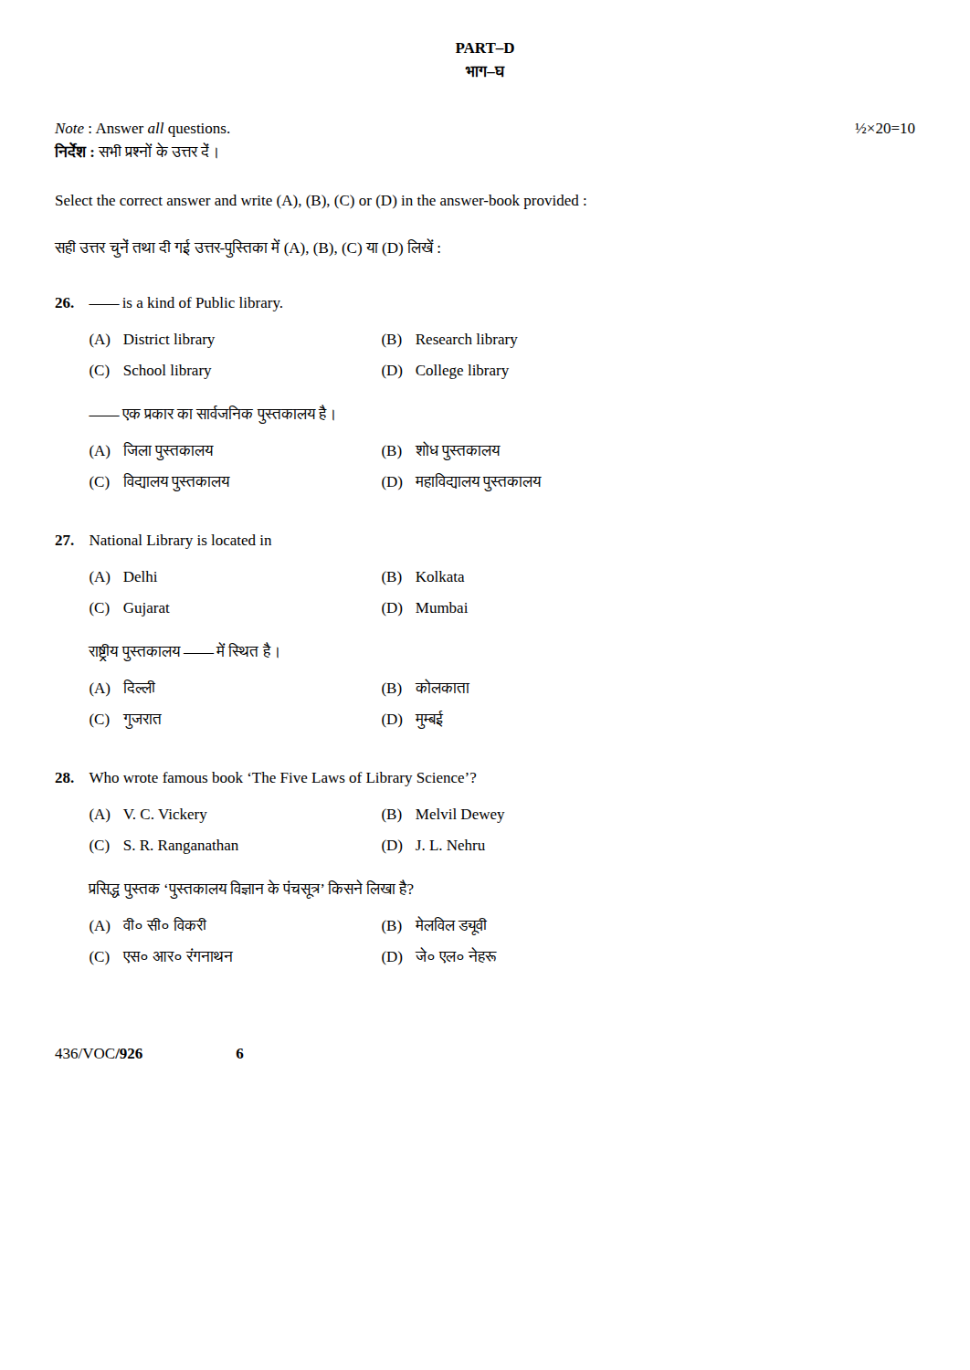PART–D
भाग–घ
Note : Answer all questions.
½×20=10
निर्देश : सभी प्रश्नों के उत्तर दें।
Select the correct answer and write (A), (B), (C) or (D) in the answer-book provided :
सही उत्तर चुनें तथा दी गई उत्तर-पुस्तिका में (A), (B), (C) या (D) लिखें :
26.—— is a kind of Public library.
| (A) District library | (B) Research library |
| (C) School library | (D) College library |
—— एक प्रकार का सार्वजनिक पुस्तकालय है।
| (A) जिला पुस्तकालय | (B) शोध पुस्तकालय |
| (C) विद्यालय पुस्तकालय | (D) महाविद्यालय पुस्तकालय |
27. National Library is located in
| (A) Delhi | (B) Kolkata |
| (C) Gujarat | (D) Mumbai |
राष्ट्रीय पुस्तकालय —— में स्थित है।
| (A) दिल्ली | (B) कोलकाता |
| (C) गुजरात | (D) मुम्बई |
28. Who wrote famous book ‘The Five Laws of Library Science’?
| (A) V. C. Vickery | (B) Melvil Dewey |
| (C) S. R. Ranganathan | (D) J. L. Nehru |
प्रसिद्ध पुस्तक ‘पुस्तकालय विज्ञान के पंचसूत्र’ किसने लिखा है?
| (A) वी० सी० विकरी | (B) मेलविल ड्यूवी |
| (C) एस० आर० रंगनाथन | (D) जे० एल० नेहरू |
436/VOC/926 6